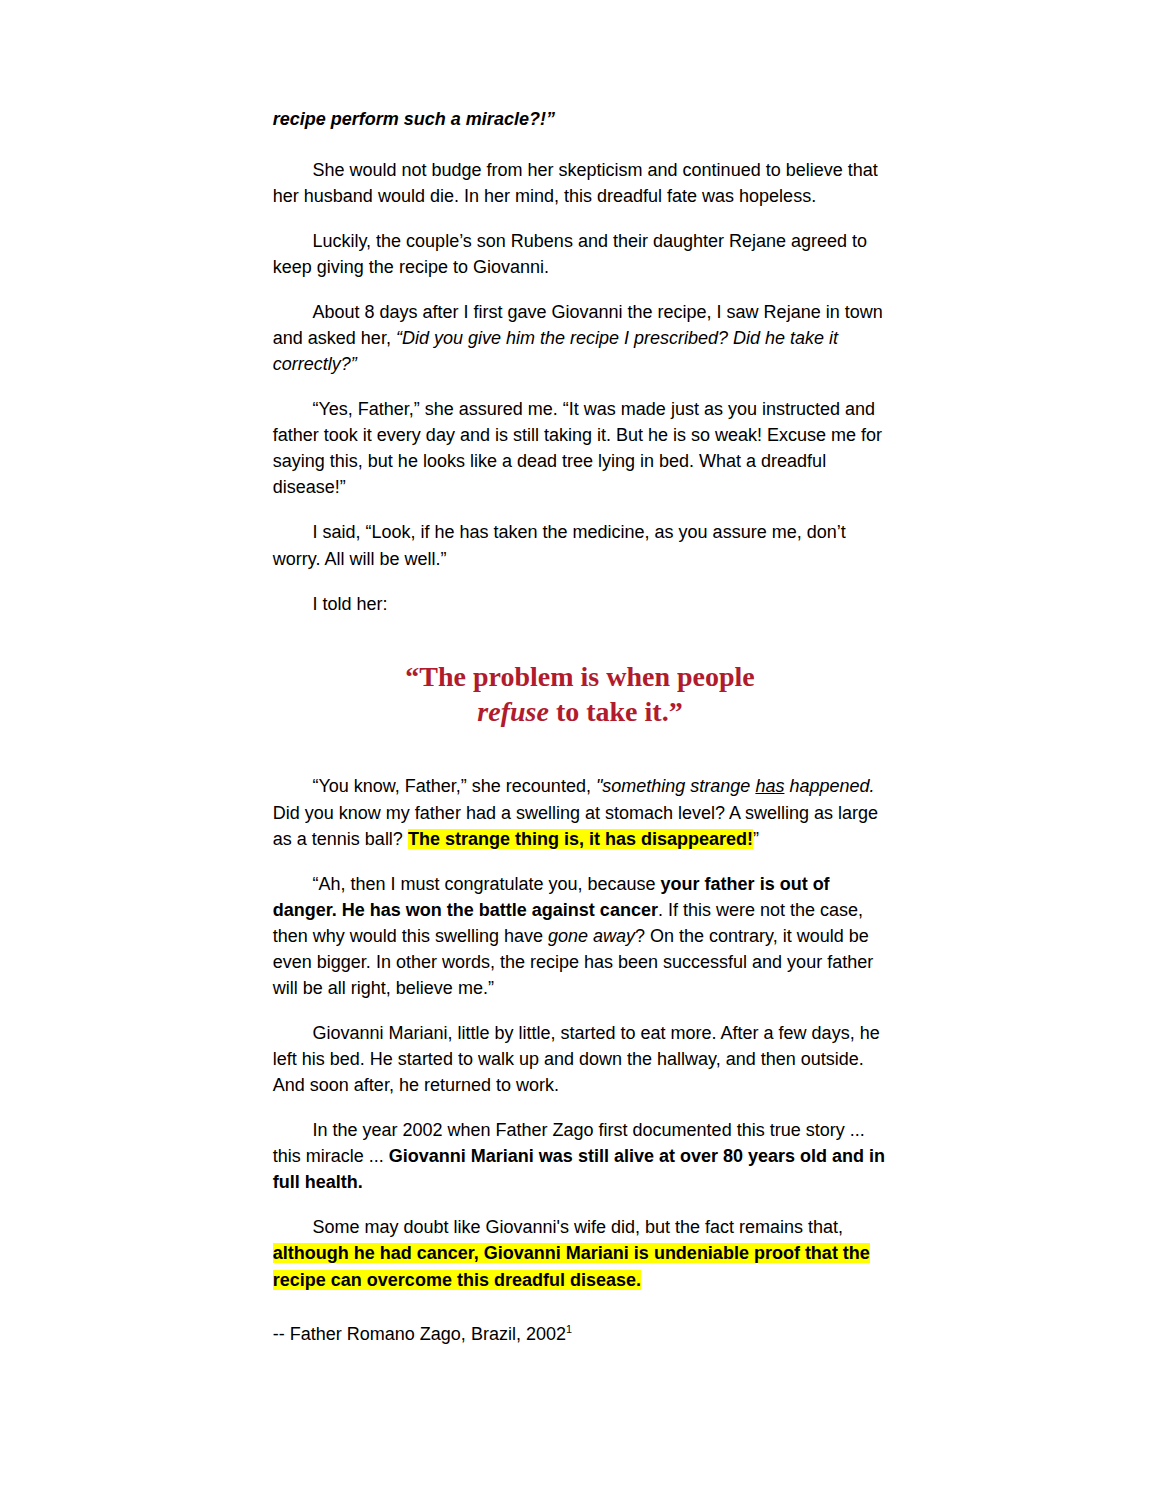recipe perform such a miracle?!”
She would not budge from her skepticism and continued to believe that her husband would die. In her mind, this dreadful fate was hopeless.
Luckily, the couple’s son Rubens and their daughter Rejane agreed to keep giving the recipe to Giovanni.
About 8 days after I first gave Giovanni the recipe, I saw Rejane in town and asked her, “Did you give him the recipe I prescribed? Did he take it correctly?”
“Yes, Father,” she assured me. “It was made just as you instructed and father took it every day and is still taking it. But he is so weak! Excuse me for saying this, but he looks like a dead tree lying in bed. What a dreadful disease!”
I said, “Look, if he has taken the medicine, as you assure me, don’t worry. All will be well.”
I told her:
“The problem is when people
refuse to take it.”
“You know, Father,” she recounted, "something strange has happened. Did you know my father had a swelling at stomach level? A swelling as large as a tennis ball? The strange thing is, it has disappeared!”
“Ah, then I must congratulate you, because your father is out of danger. He has won the battle against cancer. If this were not the case, then why would this swelling have gone away? On the contrary, it would be even bigger. In other words, the recipe has been successful and your father will be all right, believe me.”
Giovanni Mariani, little by little, started to eat more. After a few days, he left his bed. He started to walk up and down the hallway, and then outside. And soon after, he returned to work.
In the year 2002 when Father Zago first documented this true story ... this miracle ... Giovanni Mariani was still alive at over 80 years old and in full health.
Some may doubt like Giovanni's wife did, but the fact remains that, although he had cancer, Giovanni Mariani is undeniable proof that the recipe can overcome this dreadful disease.
-- Father Romano Zago, Brazil, 20021